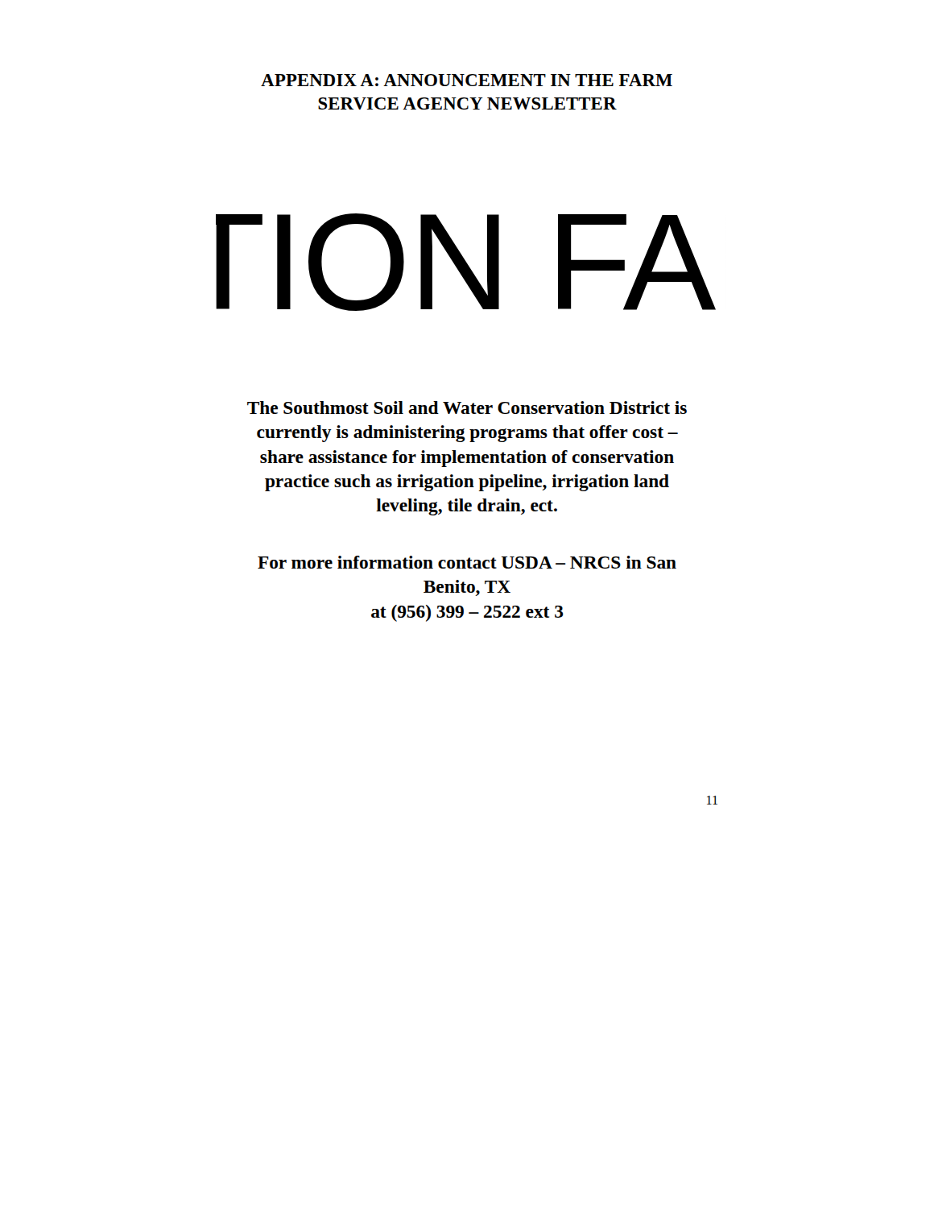APPENDIX A: ANNOUNCEMENT IN THE FARM
SERVICE AGENCY NEWSLETTER
ATTENTION FARMERS
The Southmost Soil and Water Conservation District is currently is administering programs that offer cost – share assistance for implementation of conservation practice such as irrigation pipeline, irrigation land leveling, tile drain, ect.
For more information contact USDA – NRCS in San Benito, TX
at (956) 399 – 2522 ext 3
11